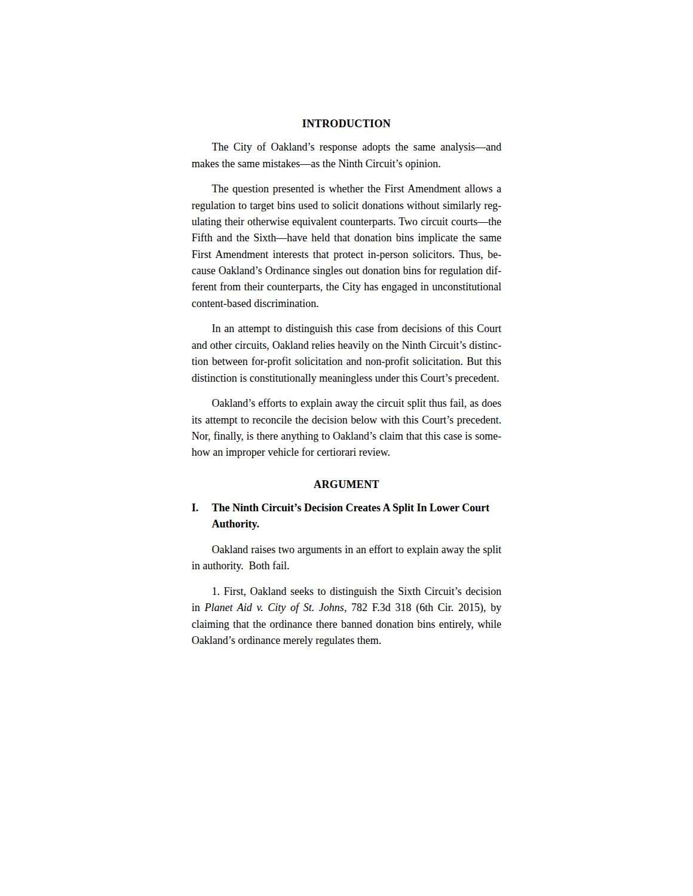INTRODUCTION
The City of Oakland’s response adopts the same analysis—and makes the same mistakes—as the Ninth Circuit’s opinion.
The question presented is whether the First Amendment allows a regulation to target bins used to solicit donations without similarly regulating their otherwise equivalent counterparts. Two circuit courts—the Fifth and the Sixth—have held that donation bins implicate the same First Amendment interests that protect in-person solicitors. Thus, because Oakland’s Ordinance singles out donation bins for regulation different from their counterparts, the City has engaged in unconstitutional content-based discrimination.
In an attempt to distinguish this case from decisions of this Court and other circuits, Oakland relies heavily on the Ninth Circuit’s distinction between for-profit solicitation and non-profit solicitation. But this distinction is constitutionally meaningless under this Court’s precedent.
Oakland’s efforts to explain away the circuit split thus fail, as does its attempt to reconcile the decision below with this Court’s precedent. Nor, finally, is there anything to Oakland’s claim that this case is somehow an improper vehicle for certiorari review.
ARGUMENT
I. The Ninth Circuit’s Decision Creates A Split In Lower Court Authority.
Oakland raises two arguments in an effort to explain away the split in authority. Both fail.
1. First, Oakland seeks to distinguish the Sixth Circuit’s decision in Planet Aid v. City of St. Johns, 782 F.3d 318 (6th Cir. 2015), by claiming that the ordinance there banned donation bins entirely, while Oakland’s ordinance merely regulates them.